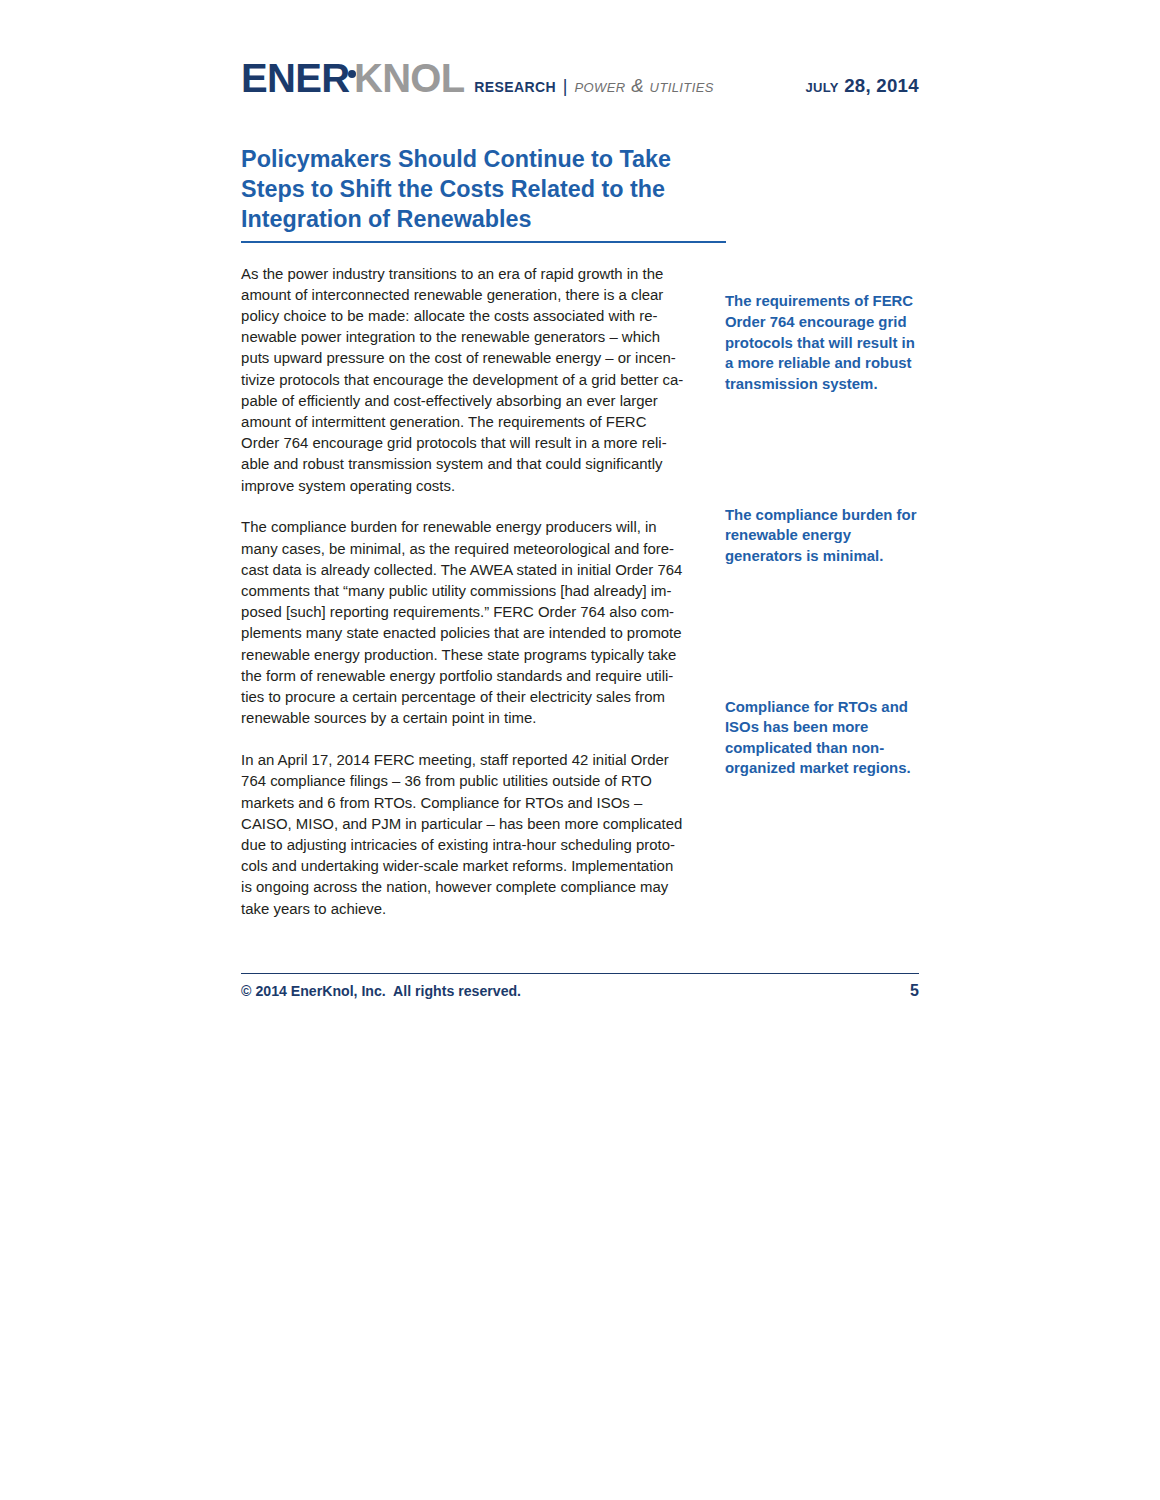ENER KNOL Research | Power & Utilities
July 28, 2014
Policymakers Should Continue to Take Steps to Shift the Costs Related to the Integration of Renewables
As the power industry transitions to an era of rapid growth in the amount of interconnected renewable generation, there is a clear policy choice to be made: allocate the costs associated with renewable power integration to the renewable generators – which puts upward pressure on the cost of renewable energy – or incentivize protocols that encourage the development of a grid better capable of efficiently and cost-effectively absorbing an ever larger amount of intermittent generation. The requirements of FERC Order 764 encourage grid protocols that will result in a more reliable and robust transmission system and that could significantly improve system operating costs.
The compliance burden for renewable energy producers will, in many cases, be minimal, as the required meteorological and forecast data is already collected. The AWEA stated in initial Order 764 comments that “many public utility commissions [had already] imposed [such] reporting requirements.” FERC Order 764 also complements many state enacted policies that are intended to promote renewable energy production. These state programs typically take the form of renewable energy portfolio standards and require utilities to procure a certain percentage of their electricity sales from renewable sources by a certain point in time.
In an April 17, 2014 FERC meeting, staff reported 42 initial Order 764 compliance filings – 36 from public utilities outside of RTO markets and 6 from RTOs. Compliance for RTOs and ISOs – CAISO, MISO, and PJM in particular – has been more complicated due to adjusting intricacies of existing intra-hour scheduling protocols and undertaking wider-scale market reforms. Implementation is ongoing across the nation, however complete compliance may take years to achieve.
The requirements of FERC Order 764 encourage grid protocols that will result in a more reliable and robust transmission system.
The compliance burden for renewable energy generators is minimal.
Compliance for RTOs and ISOs has been more complicated than non-organized market regions.
© 2014 EnerKnol, Inc. All rights reserved.
5